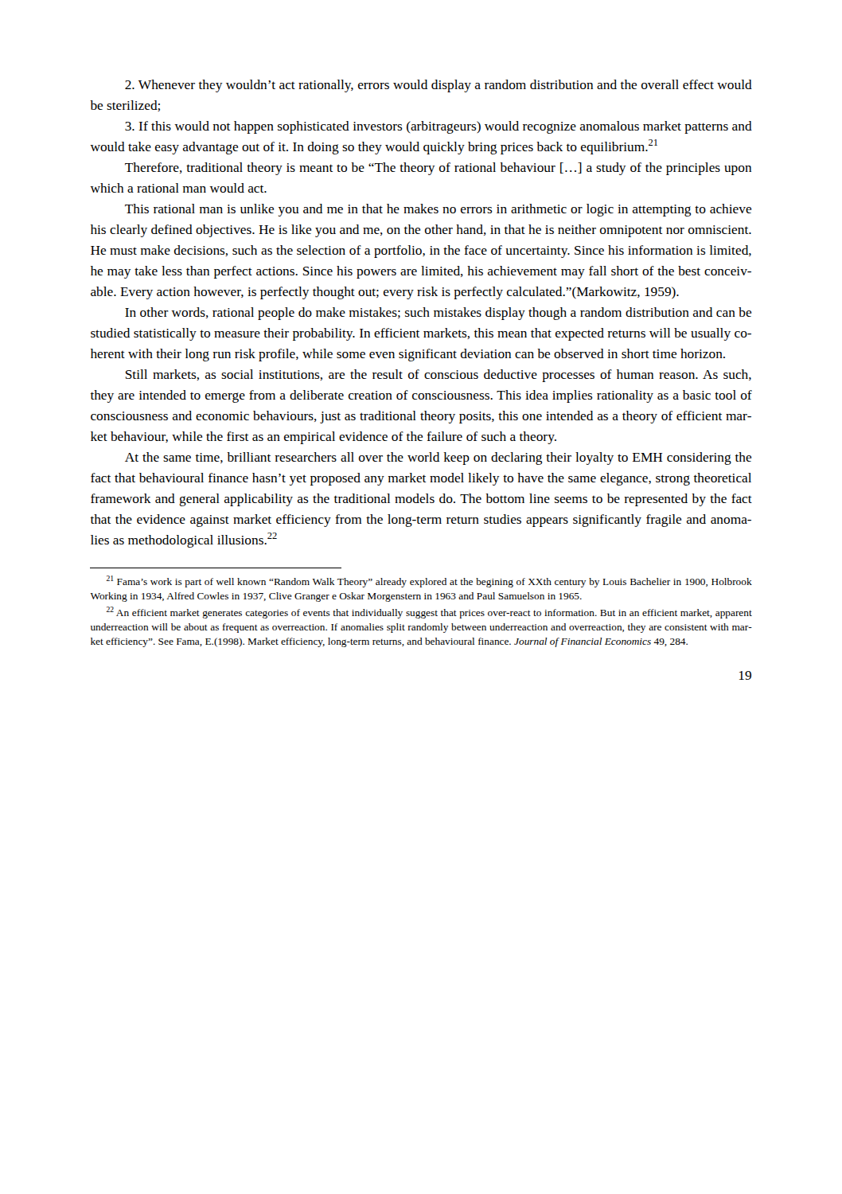2. Whenever they wouldn’t act rationally, errors would display a random distribution and the overall effect would be sterilized;
3. If this would not happen sophisticated investors (arbitrageurs) would recognize anomalous market patterns and would take easy advantage out of it. In doing so they would quickly bring prices back to equilibrium.21
Therefore, traditional theory is meant to be “The theory of rational behaviour […] a study of the principles upon which a rational man would act.
This rational man is unlike you and me in that he makes no errors in arithmetic or logic in attempting to achieve his clearly defined objectives. He is like you and me, on the other hand, in that he is neither omnipotent nor omniscient. He must make decisions, such as the selection of a portfolio, in the face of uncertainty. Since his information is limited, he may take less than perfect actions. Since his powers are limited, his achievement may fall short of the best conceivable. Every action however, is perfectly thought out; every risk is perfectly calculated.”(Markowitz, 1959).
In other words, rational people do make mistakes; such mistakes display though a random distribution and can be studied statistically to measure their probability. In efficient markets, this mean that expected returns will be usually coherent with their long run risk profile, while some even significant deviation can be observed in short time horizon.
Still markets, as social institutions, are the result of conscious deductive processes of human reason. As such, they are intended to emerge from a deliberate creation of consciousness. This idea implies rationality as a basic tool of consciousness and economic behaviours, just as traditional theory posits, this one intended as a theory of efficient market behaviour, while the first as an empirical evidence of the failure of such a theory.
At the same time, brilliant researchers all over the world keep on declaring their loyalty to EMH considering the fact that behavioural finance hasn’t yet proposed any market model likely to have the same elegance, strong theoretical framework and general applicability as the traditional models do. The bottom line seems to be represented by the fact that the evidence against market efficiency from the long-term return studies appears significantly fragile and anomalies as methodological illusions.22
21 Fama’s work is part of well known “Random Walk Theory” already explored at the begining of XXth century by Louis Bachelier in 1900, Holbrook Working in 1934, Alfred Cowles in 1937, Clive Granger e Oskar Morgenstern in 1963 and Paul Samuelson in 1965.
22 An efficient market generates categories of events that individually suggest that prices over-react to information. But in an efficient market, apparent underreaction will be about as frequent as overreaction. If anomalies split randomly between underreaction and overreaction, they are consistent with market efficiency”. See Fama, E.(1998). Market efficiency, long-term returns, and behavioural finance. Journal of Financial Economics 49, 284.
19